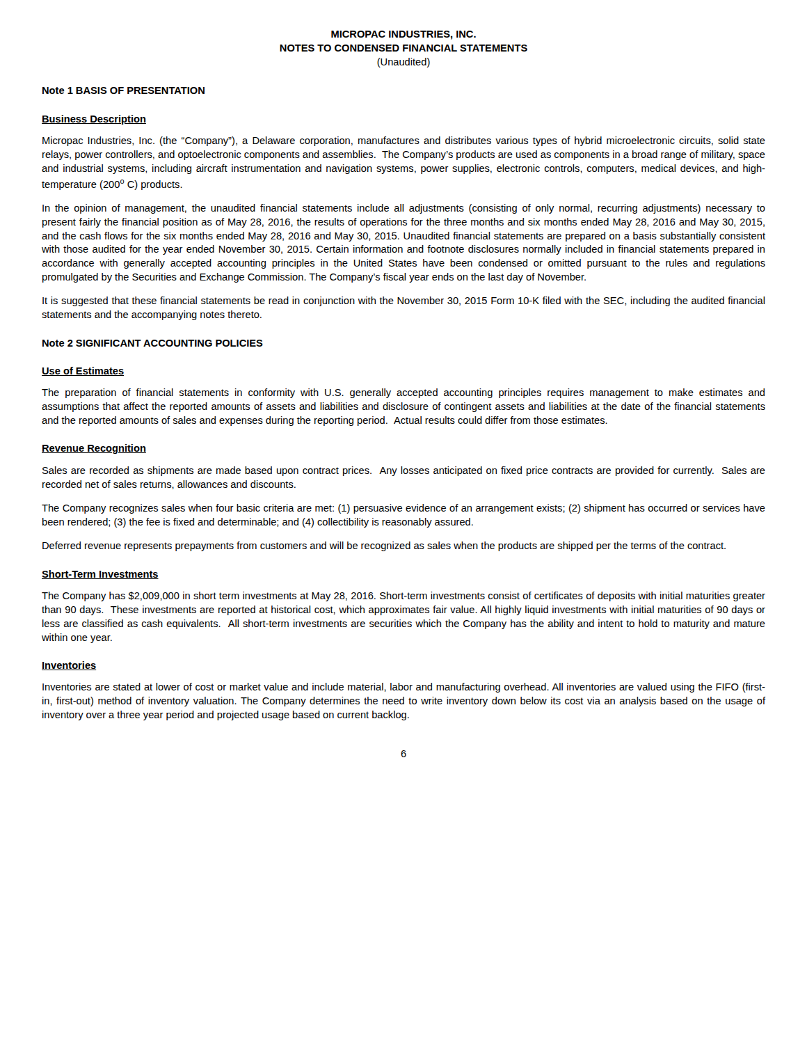MICROPAC INDUSTRIES, INC.
NOTES TO CONDENSED FINANCIAL STATEMENTS
(Unaudited)
Note 1 BASIS OF PRESENTATION
Business Description
Micropac Industries, Inc. (the “Company”), a Delaware corporation, manufactures and distributes various types of hybrid microelectronic circuits, solid state relays, power controllers, and optoelectronic components and assemblies. The Company’s products are used as components in a broad range of military, space and industrial systems, including aircraft instrumentation and navigation systems, power supplies, electronic controls, computers, medical devices, and high-temperature (200o C) products.
In the opinion of management, the unaudited financial statements include all adjustments (consisting of only normal, recurring adjustments) necessary to present fairly the financial position as of May 28, 2016, the results of operations for the three months and six months ended May 28, 2016 and May 30, 2015, and the cash flows for the six months ended May 28, 2016 and May 30, 2015. Unaudited financial statements are prepared on a basis substantially consistent with those audited for the year ended November 30, 2015. Certain information and footnote disclosures normally included in financial statements prepared in accordance with generally accepted accounting principles in the United States have been condensed or omitted pursuant to the rules and regulations promulgated by the Securities and Exchange Commission. The Company’s fiscal year ends on the last day of November.
It is suggested that these financial statements be read in conjunction with the November 30, 2015 Form 10-K filed with the SEC, including the audited financial statements and the accompanying notes thereto.
Note 2 SIGNIFICANT ACCOUNTING POLICIES
Use of Estimates
The preparation of financial statements in conformity with U.S. generally accepted accounting principles requires management to make estimates and assumptions that affect the reported amounts of assets and liabilities and disclosure of contingent assets and liabilities at the date of the financial statements and the reported amounts of sales and expenses during the reporting period. Actual results could differ from those estimates.
Revenue Recognition
Sales are recorded as shipments are made based upon contract prices. Any losses anticipated on fixed price contracts are provided for currently. Sales are recorded net of sales returns, allowances and discounts.
The Company recognizes sales when four basic criteria are met: (1) persuasive evidence of an arrangement exists; (2) shipment has occurred or services have been rendered; (3) the fee is fixed and determinable; and (4) collectibility is reasonably assured.
Deferred revenue represents prepayments from customers and will be recognized as sales when the products are shipped per the terms of the contract.
Short-Term Investments
The Company has $2,009,000 in short term investments at May 28, 2016. Short-term investments consist of certificates of deposits with initial maturities greater than 90 days. These investments are reported at historical cost, which approximates fair value. All highly liquid investments with initial maturities of 90 days or less are classified as cash equivalents. All short-term investments are securities which the Company has the ability and intent to hold to maturity and mature within one year.
Inventories
Inventories are stated at lower of cost or market value and include material, labor and manufacturing overhead. All inventories are valued using the FIFO (first-in, first-out) method of inventory valuation. The Company determines the need to write inventory down below its cost via an analysis based on the usage of inventory over a three year period and projected usage based on current backlog.
6